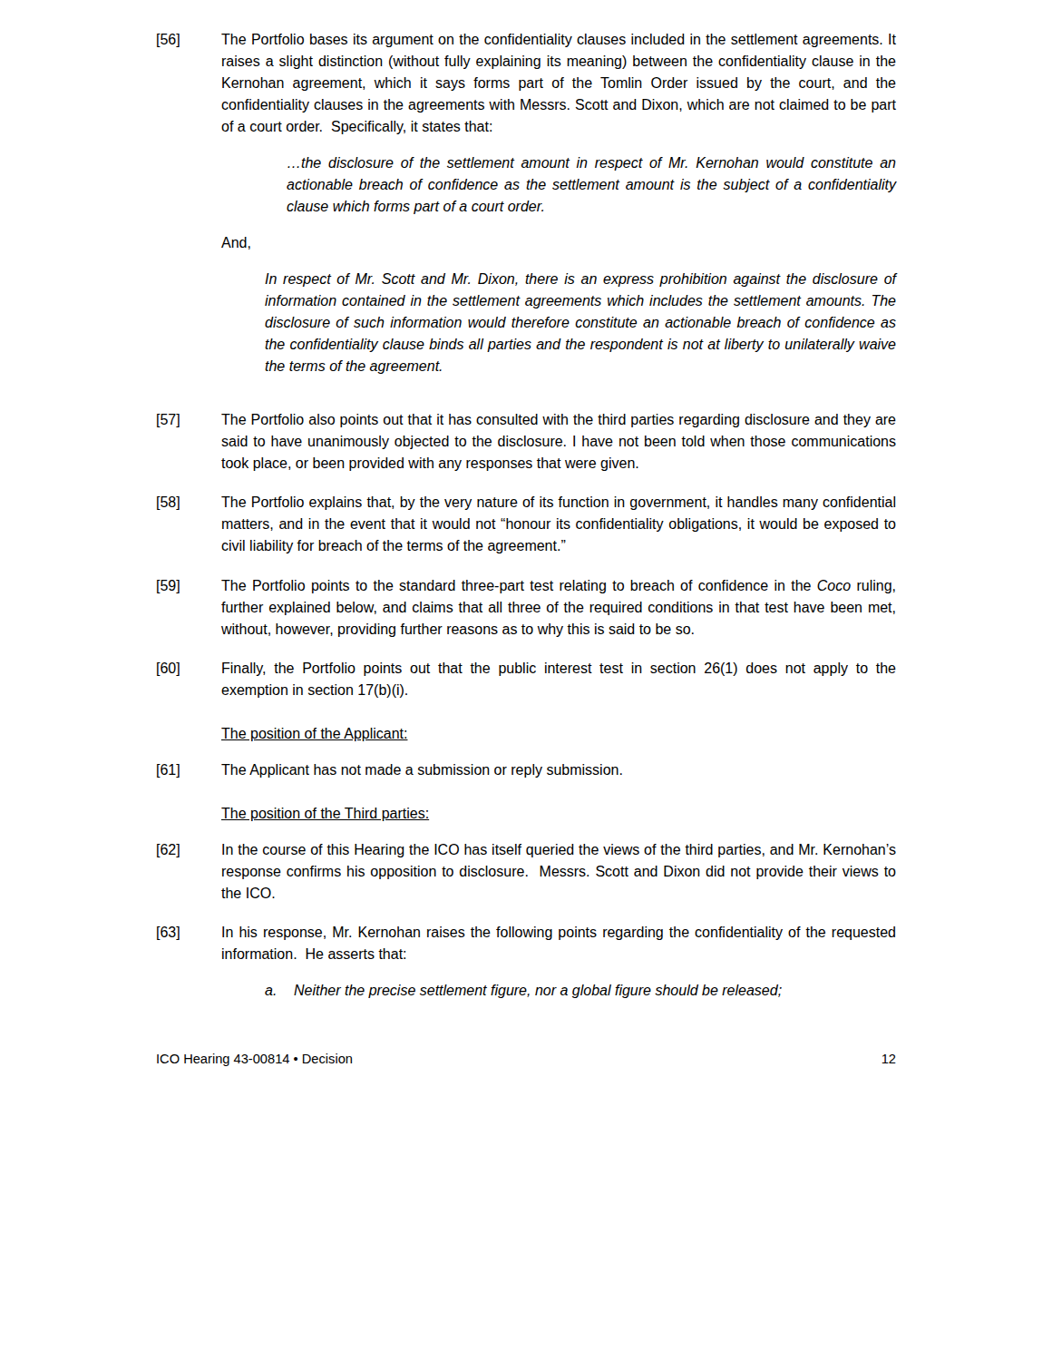[56]
The Portfolio bases its argument on the confidentiality clauses included in the settlement agreements. It raises a slight distinction (without fully explaining its meaning) between the confidentiality clause in the Kernohan agreement, which it says forms part of the Tomlin Order issued by the court, and the confidentiality clauses in the agreements with Messrs. Scott and Dixon, which are not claimed to be part of a court order. Specifically, it states that:
…the disclosure of the settlement amount in respect of Mr. Kernohan would constitute an actionable breach of confidence as the settlement amount is the subject of a confidentiality clause which forms part of a court order.
And,
In respect of Mr. Scott and Mr. Dixon, there is an express prohibition against the disclosure of information contained in the settlement agreements which includes the settlement amounts. The disclosure of such information would therefore constitute an actionable breach of confidence as the confidentiality clause binds all parties and the respondent is not at liberty to unilaterally waive the terms of the agreement.
[57]
The Portfolio also points out that it has consulted with the third parties regarding disclosure and they are said to have unanimously objected to the disclosure. I have not been told when those communications took place, or been provided with any responses that were given.
[58]
The Portfolio explains that, by the very nature of its function in government, it handles many confidential matters, and in the event that it would not “honour its confidentiality obligations, it would be exposed to civil liability for breach of the terms of the agreement.”
[59]
The Portfolio points to the standard three-part test relating to breach of confidence in the Coco ruling, further explained below, and claims that all three of the required conditions in that test have been met, without, however, providing further reasons as to why this is said to be so.
[60]
Finally, the Portfolio points out that the public interest test in section 26(1) does not apply to the exemption in section 17(b)(i).
The position of the Applicant:
[61]
The Applicant has not made a submission or reply submission.
The position of the Third parties:
[62]
In the course of this Hearing the ICO has itself queried the views of the third parties, and Mr. Kernohan’s response confirms his opposition to disclosure. Messrs. Scott and Dixon did not provide their views to the ICO.
[63]
In his response, Mr. Kernohan raises the following points regarding the confidentiality of the requested information. He asserts that:
a.
Neither the precise settlement figure, nor a global figure should be released;
ICO Hearing 43-00814 • Decision
12